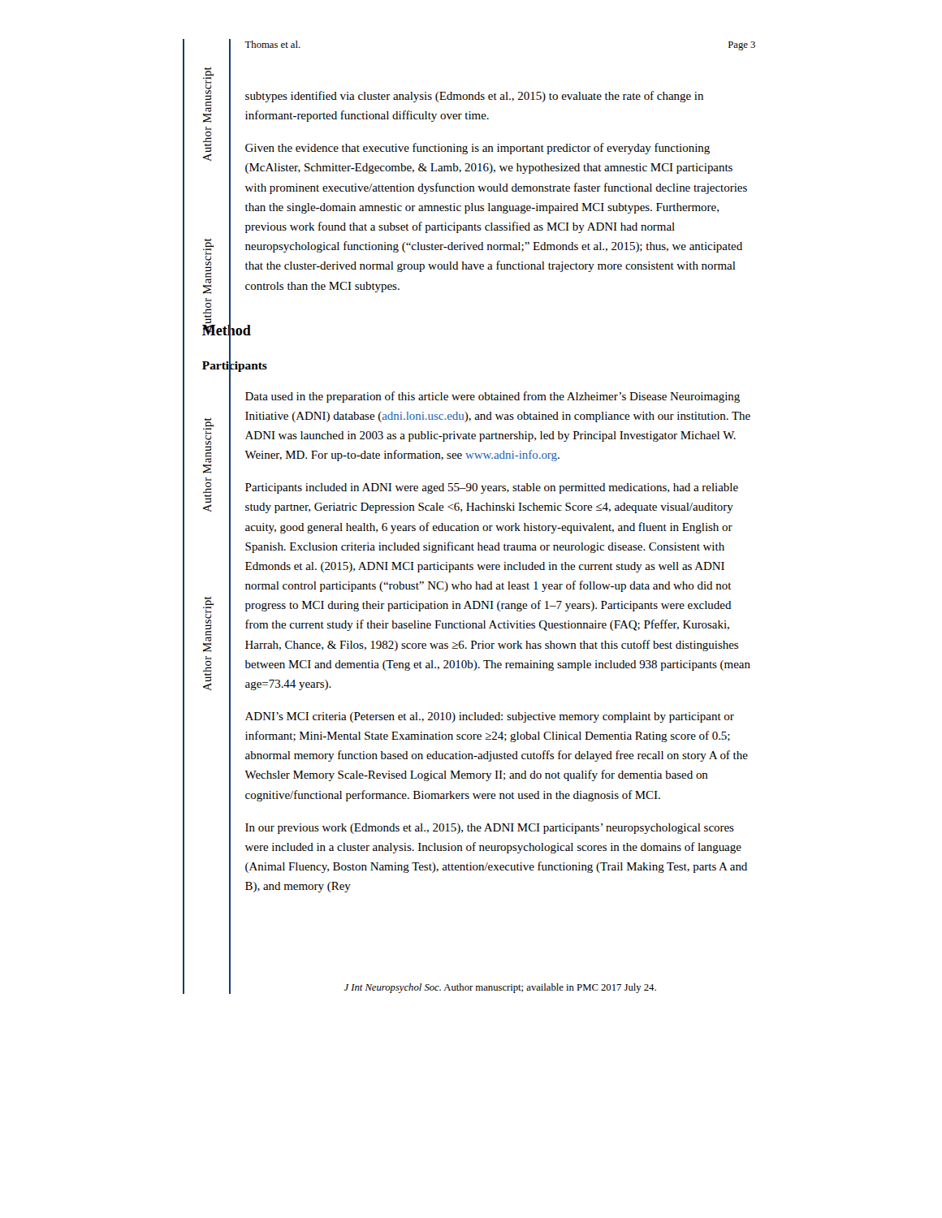Author Manuscript Author Manuscript Author Manuscript Author Manuscript
Thomas et al.
Page 3
subtypes identified via cluster analysis (Edmonds et al., 2015) to evaluate the rate of change in informant-reported functional difficulty over time.
Given the evidence that executive functioning is an important predictor of everyday functioning (McAlister, Schmitter-Edgecombe, & Lamb, 2016), we hypothesized that amnestic MCI participants with prominent executive/attention dysfunction would demonstrate faster functional decline trajectories than the single-domain amnestic or amnestic plus language-impaired MCI subtypes. Furthermore, previous work found that a subset of participants classified as MCI by ADNI had normal neuropsychological functioning (“cluster-derived normal;” Edmonds et al., 2015); thus, we anticipated that the cluster-derived normal group would have a functional trajectory more consistent with normal controls than the MCI subtypes.
Method
Participants
Data used in the preparation of this article were obtained from the Alzheimer’s Disease Neuroimaging Initiative (ADNI) database (adni.loni.usc.edu), and was obtained in compliance with our institution. The ADNI was launched in 2003 as a public-private partnership, led by Principal Investigator Michael W. Weiner, MD. For up-to-date information, see www.adni-info.org.
Participants included in ADNI were aged 55–90 years, stable on permitted medications, had a reliable study partner, Geriatric Depression Scale <6, Hachinski Ischemic Score ≤4, adequate visual/auditory acuity, good general health, 6 years of education or work history-equivalent, and fluent in English or Spanish. Exclusion criteria included significant head trauma or neurologic disease. Consistent with Edmonds et al. (2015), ADNI MCI participants were included in the current study as well as ADNI normal control participants (“robust” NC) who had at least 1 year of follow-up data and who did not progress to MCI during their participation in ADNI (range of 1–7 years). Participants were excluded from the current study if their baseline Functional Activities Questionnaire (FAQ; Pfeffer, Kurosaki, Harrah, Chance, & Filos, 1982) score was ≥6. Prior work has shown that this cutoff best distinguishes between MCI and dementia (Teng et al., 2010b). The remaining sample included 938 participants (mean age=73.44 years).
ADNI’s MCI criteria (Petersen et al., 2010) included: subjective memory complaint by participant or informant; Mini-Mental State Examination score ≥24; global Clinical Dementia Rating score of 0.5; abnormal memory function based on education-adjusted cutoffs for delayed free recall on story A of the Wechsler Memory Scale-Revised Logical Memory II; and do not qualify for dementia based on cognitive/functional performance. Biomarkers were not used in the diagnosis of MCI.
In our previous work (Edmonds et al., 2015), the ADNI MCI participants’ neuropsychological scores were included in a cluster analysis. Inclusion of neuropsychological scores in the domains of language (Animal Fluency, Boston Naming Test), attention/executive functioning (Trail Making Test, parts A and B), and memory (Rey
J Int Neuropsychol Soc. Author manuscript; available in PMC 2017 July 24.